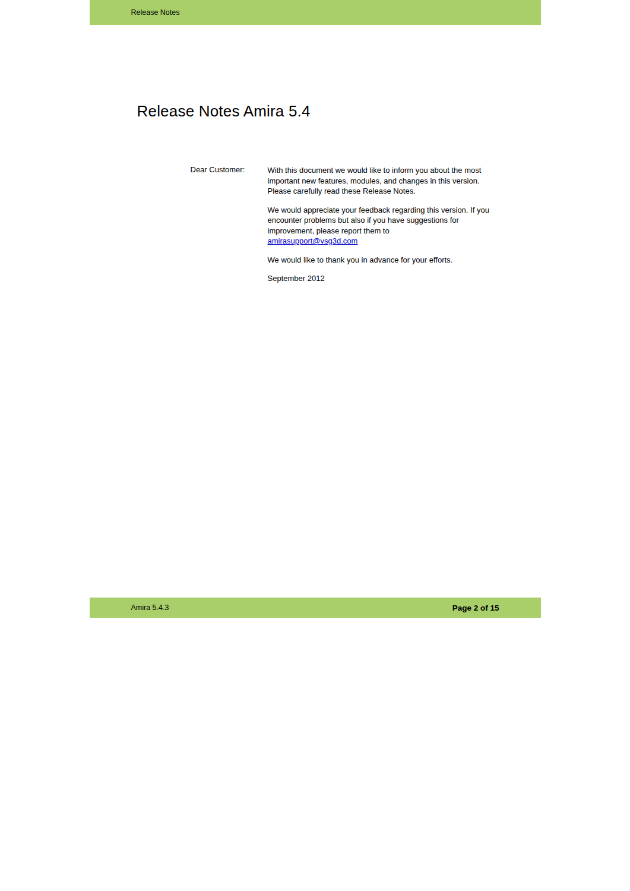Release Notes
Release Notes Amira 5.4
Dear Customer:
With this document we would like to inform you about the most important new features, modules, and changes in this version. Please carefully read these Release Notes.
We would appreciate your feedback regarding this version. If you encounter problems but also if you have suggestions for improvement, please report them to
amirasupport@vsg3d.com
We would like to thank you in advance for your efforts.
September 2012
Amira 5.4.3 Page 2 of 15